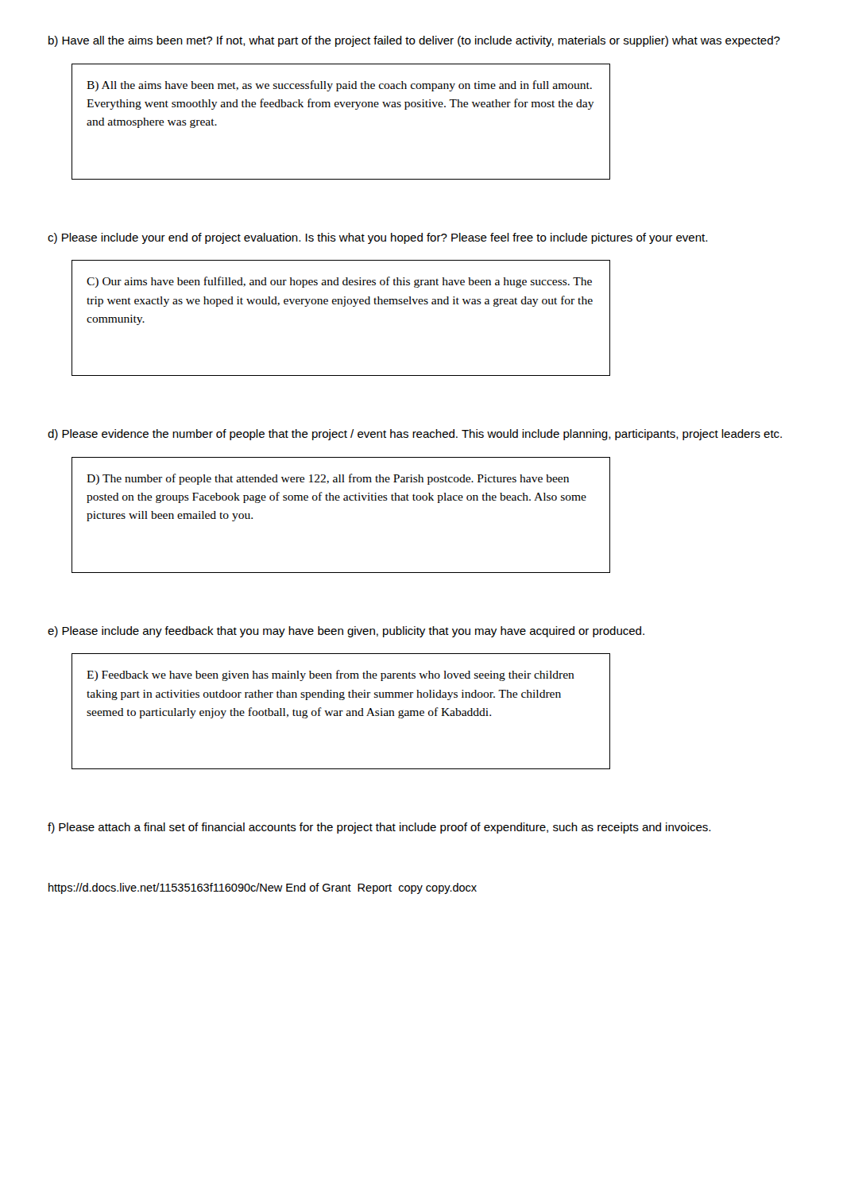b) Have all the aims been met? If not, what part of the project failed to deliver (to include activity, materials or supplier) what was expected?
B) All the aims have been met, as we successfully paid the coach company on time and in full amount. Everything went smoothly and the feedback from everyone was positive. The weather for most the day and atmosphere was great.
c) Please include your end of project evaluation. Is this what you hoped for? Please feel free to include pictures of your event.
C) Our aims have been fulfilled, and our hopes and desires of this grant have been a huge success. The trip went exactly as we hoped it would, everyone enjoyed themselves and it was a great day out for the community.
d) Please evidence the number of people that the project / event has reached. This would include planning, participants, project leaders etc.
D) The number of people that attended were 122, all from the Parish postcode. Pictures have been posted on the groups Facebook page of some of the activities that took place on the beach. Also some pictures will been emailed to you.
e) Please include any feedback that you may have been given, publicity that you may have acquired or produced.
E) Feedback we have been given has mainly been from the parents who loved seeing their children taking part in activities outdoor rather than spending their summer holidays indoor. The children seemed to particularly enjoy the football, tug of war and Asian game of Kabadddi.
f) Please attach a final set of financial accounts for the project that include proof of expenditure, such as receipts and invoices.
https://d.docs.live.net/11535163f116090c/New End of Grant Report copy copy.docx